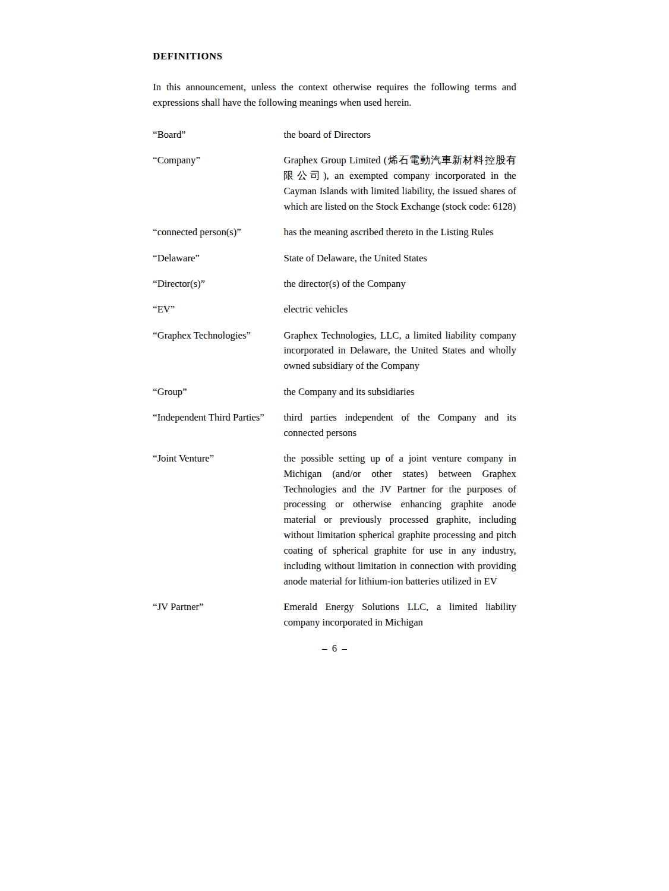DEFINITIONS
In this announcement, unless the context otherwise requires the following terms and expressions shall have the following meanings when used herein.
| “Board” | the board of Directors |
| “Company” | Graphex Group Limited ( 烯石電動汽車新材料控股有限公司 ), an exempted company incorporated in the Cayman Islands with limited liability, the issued shares of which are listed on the Stock Exchange (stock code: 6128) |
| “connected person(s)” | has the meaning ascribed thereto in the Listing Rules |
| “Delaware” | State of Delaware, the United States |
| “Director(s)” | the director(s) of the Company |
| “EV” | electric vehicles |
| “Graphex Technologies” | Graphex Technologies, LLC, a limited liability company incorporated in Delaware, the United States and wholly owned subsidiary of the Company |
| “Group” | the Company and its subsidiaries |
| “Independent Third Parties” | third parties independent of the Company and its connected persons |
| “Joint Venture” | the possible setting up of a joint venture company in Michigan (and/or other states) between Graphex Technologies and the JV Partner for the purposes of processing or otherwise enhancing graphite anode material or previously processed graphite, including without limitation spherical graphite processing and pitch coating of spherical graphite for use in any industry, including without limitation in connection with providing anode material for lithium-ion batteries utilized in EV |
| “JV Partner” | Emerald Energy Solutions LLC, a limited liability company incorporated in Michigan |
– 6 –